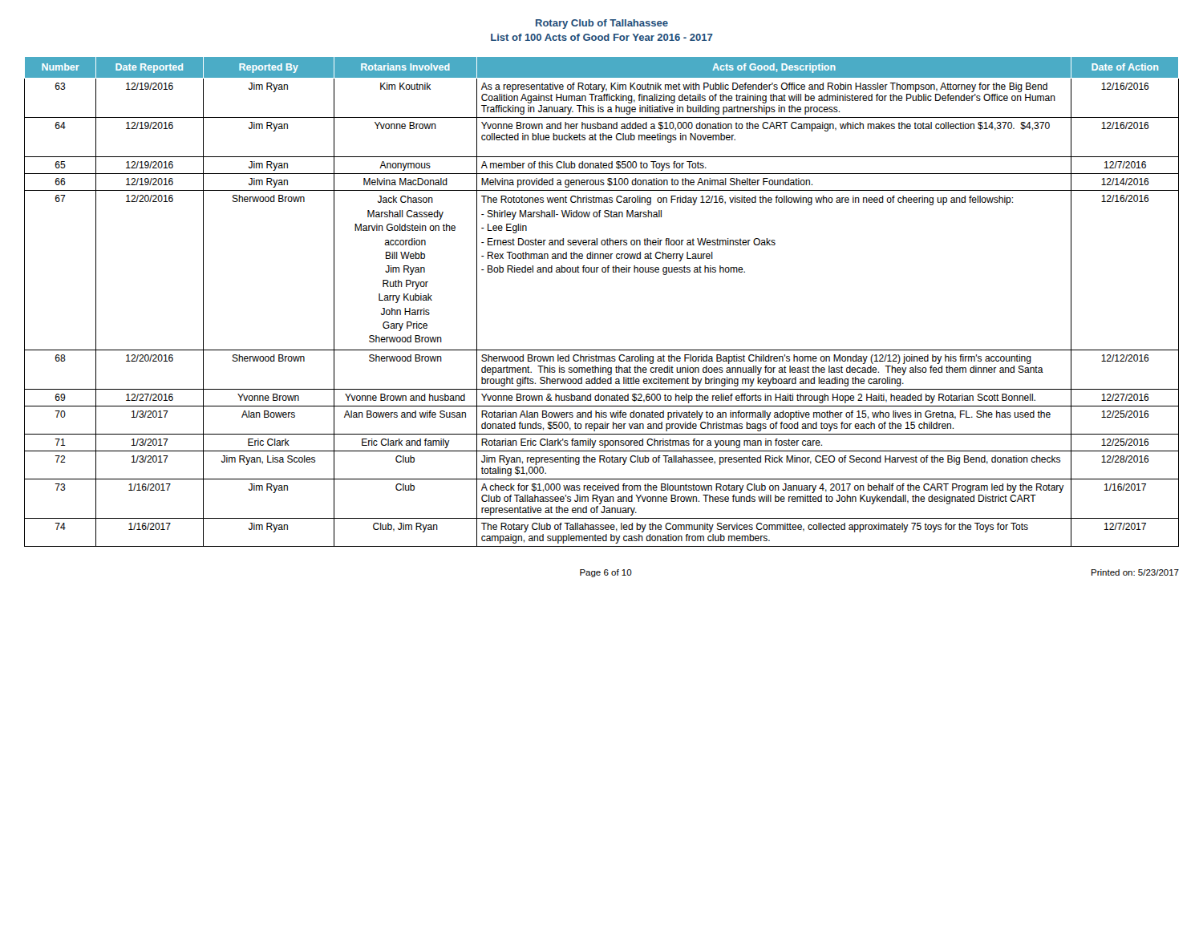Rotary Club of Tallahassee
List of 100 Acts of Good For Year 2016 - 2017
| Number | Date Reported | Reported By | Rotarians Involved | Acts of Good, Description | Date of Action |
| --- | --- | --- | --- | --- | --- |
| 63 | 12/19/2016 | Jim Ryan | Kim Koutnik | As a representative of Rotary, Kim Koutnik met with Public Defender's Office and Robin Hassler Thompson, Attorney for the Big Bend Coalition Against Human Trafficking, finalizing details of the training that will be administered for the Public Defender's Office on Human Trafficking in January. This is a huge initiative in building partnerships in the process. | 12/16/2016 |
| 64 | 12/19/2016 | Jim Ryan | Yvonne Brown | Yvonne Brown and her husband added a $10,000 donation to the CART Campaign, which makes the total collection $14,370. $4,370 collected in blue buckets at the Club meetings in November. | 12/16/2016 |
| 65 | 12/19/2016 | Jim Ryan | Anonymous | A member of this Club donated $500 to Toys for Tots. | 12/7/2016 |
| 66 | 12/19/2016 | Jim Ryan | Melvina MacDonald | Melvina provided a generous $100 donation to the Animal Shelter Foundation. | 12/14/2016 |
| 67 | 12/20/2016 | Sherwood Brown | Jack Chason Marshall Cassedy Marvin Goldstein on the accordion Bill Webb Jim Ryan Ruth Pryor Larry Kubiak John Harris Gary Price Sherwood Brown | The Rototones went Christmas Caroling on Friday 12/16, visited the following who are in need of cheering up and fellowship: - Shirley Marshall- Widow of Stan Marshall - Lee Eglin - Ernest Doster and several others on their floor at Westminster Oaks - Rex Toothman and the dinner crowd at Cherry Laurel - Bob Riedel and about four of their house guests at his home. | 12/16/2016 |
| 68 | 12/20/2016 | Sherwood Brown | Sherwood Brown | Sherwood Brown led Christmas Caroling at the Florida Baptist Children's home on Monday (12/12) joined by his firm's accounting department. This is something that the credit union does annually for at least the last decade. They also fed them dinner and Santa brought gifts. Sherwood added a little excitement by bringing my keyboard and leading the caroling. | 12/12/2016 |
| 69 | 12/27/2016 | Yvonne Brown | Yvonne Brown and husband | Yvonne Brown & husband donated $2,600 to help the relief efforts in Haiti through Hope 2 Haiti, headed by Rotarian Scott Bonnell. | 12/27/2016 |
| 70 | 1/3/2017 | Alan Bowers | Alan Bowers and wife Susan | Rotarian Alan Bowers and his wife donated privately to an informally adoptive mother of 15, who lives in Gretna, FL. She has used the donated funds, $500, to repair her van and provide Christmas bags of food and toys for each of the 15 children. | 12/25/2016 |
| 71 | 1/3/2017 | Eric Clark | Eric Clark and family | Rotarian Eric Clark's family sponsored Christmas for a young man in foster care. | 12/25/2016 |
| 72 | 1/3/2017 | Jim Ryan, Lisa Scoles | Club | Jim Ryan, representing the Rotary Club of Tallahassee, presented Rick Minor, CEO of Second Harvest of the Big Bend, donation checks totaling $1,000. | 12/28/2016 |
| 73 | 1/16/2017 | Jim Ryan | Club | A check for $1,000 was received from the Blountstown Rotary Club on January 4, 2017 on behalf of the CART Program led by the Rotary Club of Tallahassee's Jim Ryan and Yvonne Brown. These funds will be remitted to John Kuykendall, the designated District CART representative at the end of January. | 1/16/2017 |
| 74 | 1/16/2017 | Jim Ryan | Club, Jim Ryan | The Rotary Club of Tallahassee, led by the Community Services Committee, collected approximately 75 toys for the Toys for Tots campaign, and supplemented by cash donation from club members. | 12/7/2017 |
Page 6 of 10
Printed on: 5/23/2017